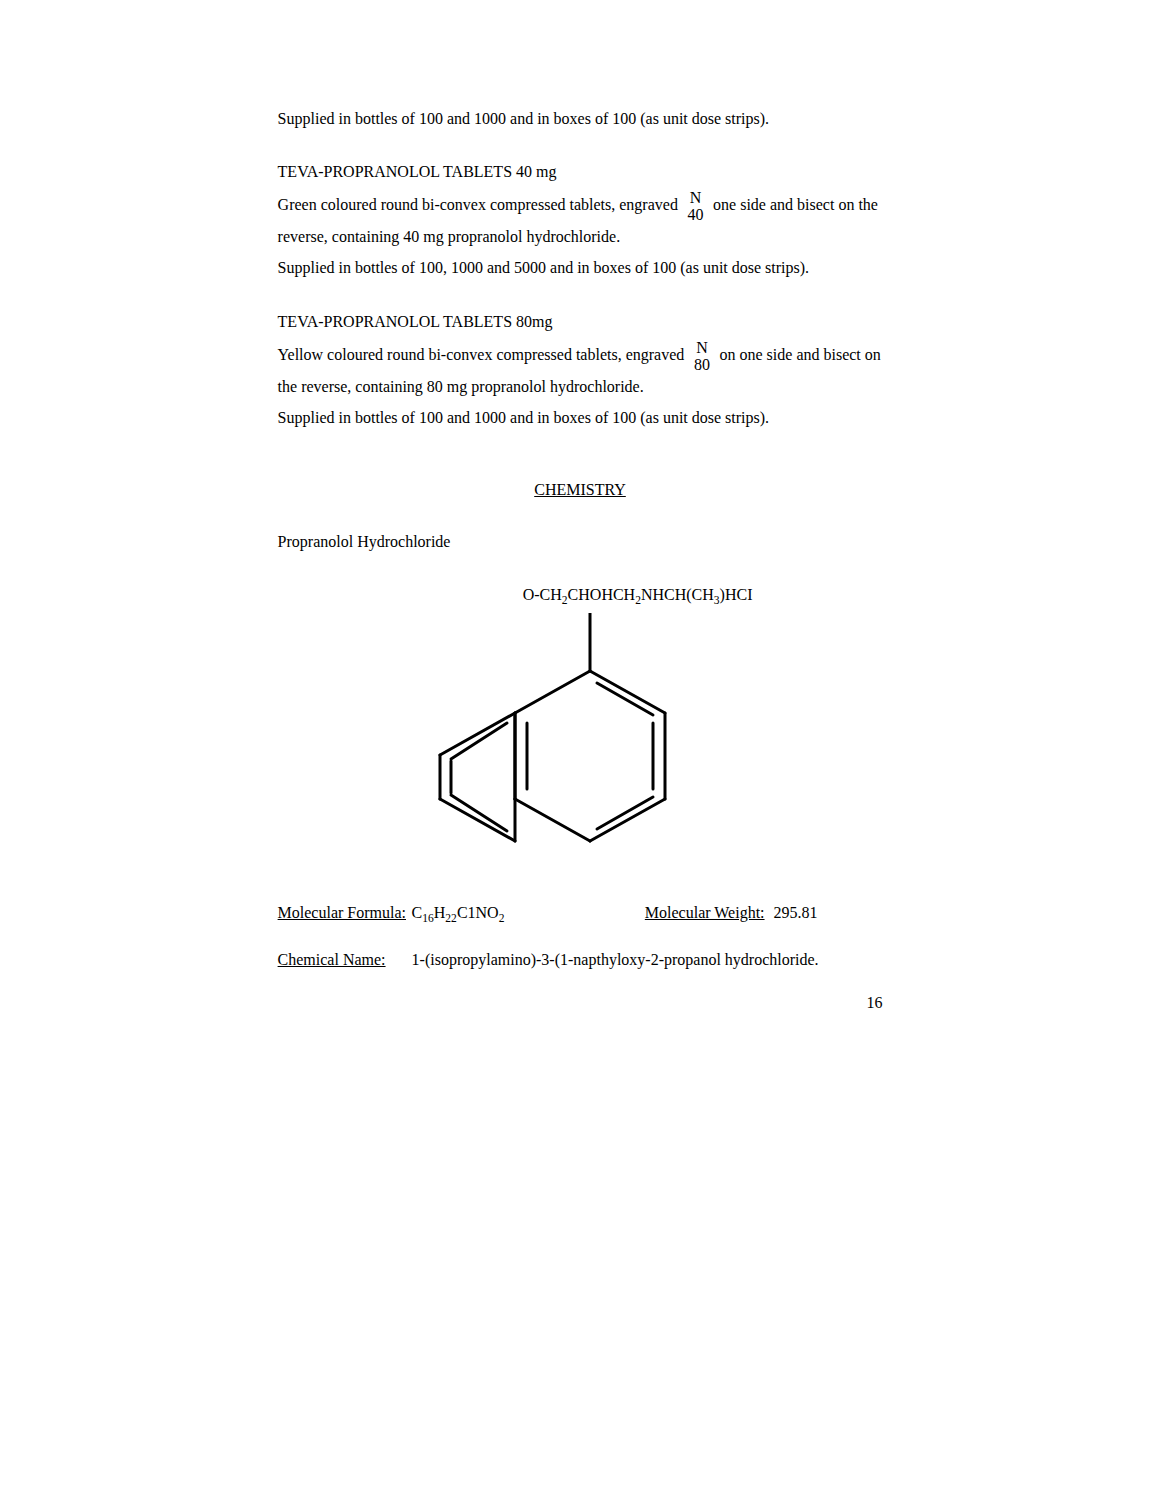Supplied in bottles of 100 and 1000 and in boxes of 100 (as unit dose strips).
TEVA-PROPRANOLOL TABLETS 40 mg
Green coloured round bi-convex compressed tablets, engraved N 40 one side and bisect on the reverse, containing 40 mg propranolol hydrochloride.
Supplied in bottles of 100, 1000 and 5000 and in boxes of 100 (as unit dose strips).
TEVA-PROPRANOLOL TABLETS 80mg
Yellow coloured round bi-convex compressed tablets, engraved N 80 on one side and bisect on the reverse, containing 80 mg propranolol hydrochloride.
Supplied in bottles of 100 and 1000 and in boxes of 100 (as unit dose strips).
CHEMISTRY
Propranolol Hydrochloride
O-CH2CHOHCH2NHCH(CH3)HCI
| Molecular Formula: | C 16 H 22 C1NO 2 | Molecular Weight: | 295.81 |
| Chemical Name: | 1-(isopropylamino)-3-(1-napthyloxy-2-propanol hydrochloride. |
16